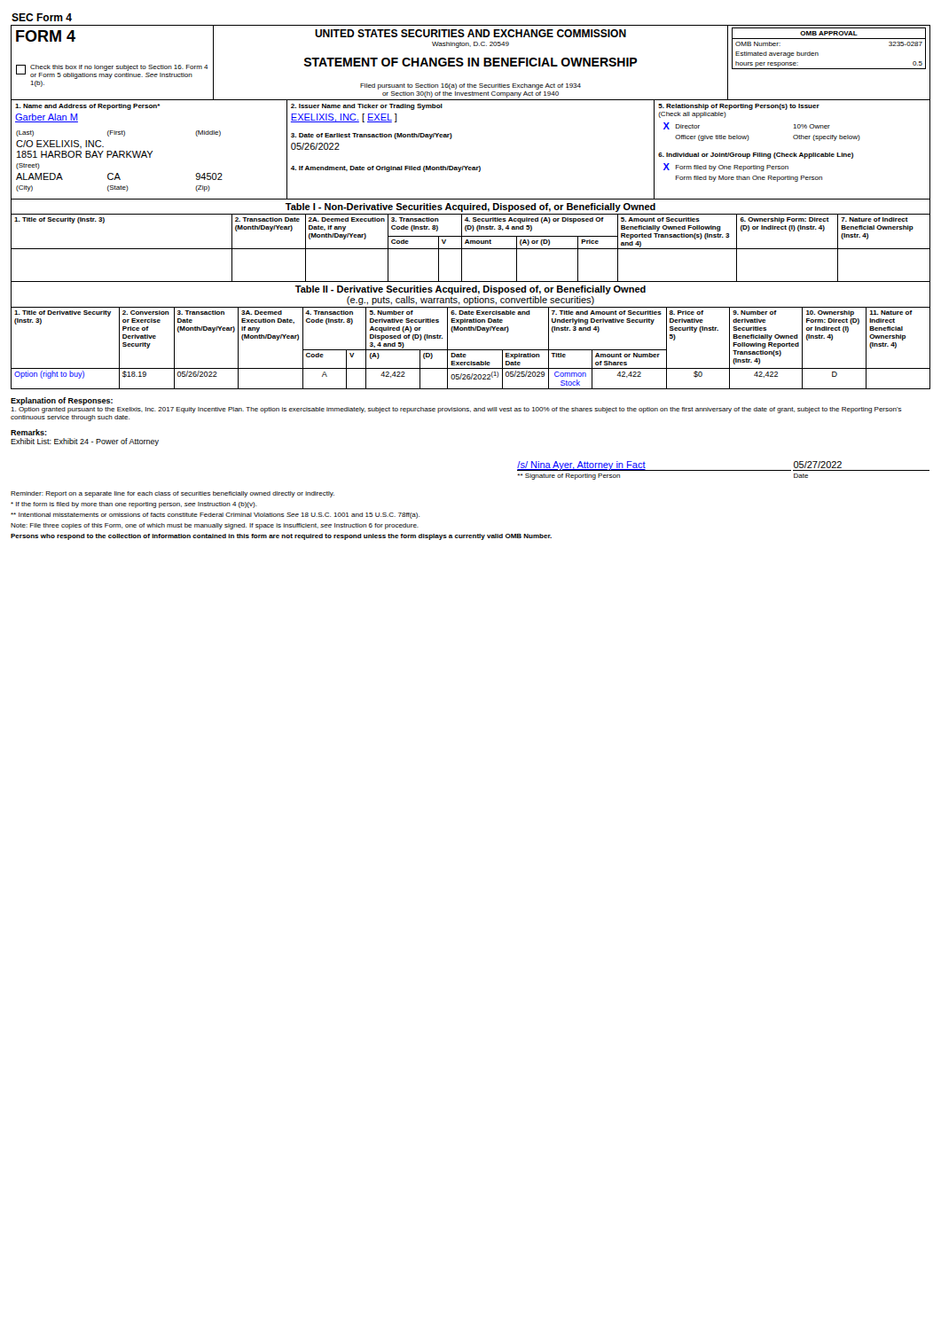| SEC Form 4 | | |
| FORM 4 / / Check this box if no longer subject to Section 16. Form 4 or Form 5 obligations may continue. See Instruction 1(b). / | UNITED STATES SECURITIES AND EXCHANGE COMMISSION Washington, D.C. 20549 STATEMENT OF CHANGES IN BENEFICIAL OWNERSHIP Filed pursuant to Section 16(a) of the Securities Exchange Act of 1934 or Section 30(h) of the Investment Company Act of 1940 | / OMB APPROVAL / / OMB Number: / 3235-0287 / / Estimated average burden / / hours per response: / 0.5 / |
| 1. Name and Address of Reporting Person * Garber Alan M / (Last) / (First) / (Middle) / / C/O EXELIXIS, INC. 1851 HARBOR BAY PARKWAY / / (Street) / / ALAMEDA / CA / 94502 / / (City) / (State) / (Zip) / | 2. Issuer Name and Ticker or Trading Symbol EXELIXIS, INC. [ EXEL ] 3. Date of Earliest Transaction (Month/Day/Year) 05/26/2022 4. If Amendment, Date of Original Filed (Month/Day/Year) | 5. Relationship of Reporting Person(s) to Issuer (Check all applicable) / X / Director / 10% Owner / / / Officer (give title below) / Other (specify below) / 6. Individual or Joint/Group Filing (Check Applicable Line) / X / Form filed by One Reporting Person / / / Form filed by More than One Reporting Person / |
| Table I - Non-Derivative Securities Acquired, Disposed of, or Beneficially Owned |
| 1. Title of Security (Instr. 3) | 2. Transaction Date (Month/Day/Year) | 2A. Deemed Execution Date, if any (Month/Day/Year) | 3. Transaction Code (Instr. 8) | 4. Securities Acquired (A) or Disposed Of (D) (Instr. 3, 4 and 5) | 5. Amount of Securities Beneficially Owned Following Reported Transaction(s) (Instr. 3 and 4) | 6. Ownership Form: Direct (D) or Indirect (I) (Instr. 4) | 7. Nature of Indirect Beneficial Ownership (Instr. 4) |
| --- | --- | --- | --- | --- | --- | --- | --- |
| Code | V | Amount | (A) or (D) | Price |
| Table II - Derivative Securities Acquired, Disposed of, or Beneficially Owned (e.g., puts, calls, warrants, options, convertible securities) |
| 1. Title of Derivative Security (Instr. 3) | 2. Conversion or Exercise Price of Derivative Security | 3. Transaction Date (Month/Day/Year) | 3A. Deemed Execution Date, if any (Month/Day/Year) | 4. Transaction Code (Instr. 8) | 5. Number of Derivative Securities Acquired (A) or Disposed of (D) (Instr. 3, 4 and 5) | 6. Date Exercisable and Expiration Date (Month/Day/Year) | 7. Title and Amount of Securities Underlying Derivative Security (Instr. 3 and 4) | 8. Price of Derivative Security (Instr. 5) | 9. Number of derivative Securities Beneficially Owned Following Reported Transaction(s) (Instr. 4) | 10. Ownership Form: Direct (D) or Indirect (I) (Instr. 4) | 11. Nature of Indirect Beneficial Ownership (Instr. 4) |
| --- | --- | --- | --- | --- | --- | --- | --- | --- | --- | --- | --- |
| Code | V | (A) | (D) | Date Exercisable | Expiration Date | Title | Amount or Number of Shares |
| Option (right to buy) | $18.19 | 05/26/2022 | | A | | 42,422 | | 05/26/2022 (1) | 05/25/2029 | Common Stock | 42,422 | $0 | 42,422 | D | |
Explanation of Responses:
1. Option granted pursuant to the Exelixis, Inc. 2017 Equity Incentive Plan. The option is exercisable immediately, subject to repurchase provisions, and will vest as to 100% of the shares subject to the option on the first anniversary of the date of grant, subject to the Reporting Person's continuous service through such date.
Remarks:
Exhibit List: Exhibit 24 - Power of Attorney
| | /s/ Nina Ayer, Attorney in Fact ** Signature of Reporting Person | 05/27/2022 Date |
Reminder: Report on a separate line for each class of securities beneficially owned directly or indirectly.
* If the form is filed by more than one reporting person, see Instruction 4 (b)(v).
** Intentional misstatements or omissions of facts constitute Federal Criminal Violations See 18 U.S.C. 1001 and 15 U.S.C. 78ff(a).
Note: File three copies of this Form, one of which must be manually signed. If space is insufficient, see Instruction 6 for procedure.
Persons who respond to the collection of information contained in this form are not required to respond unless the form displays a currently valid OMB Number.